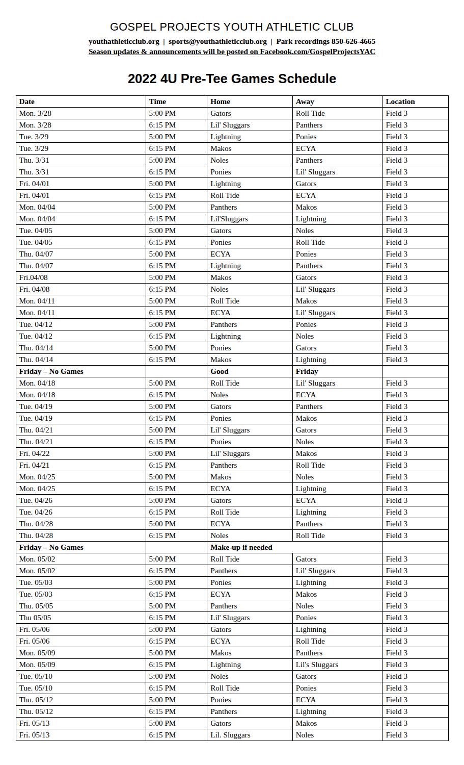GOSPEL PROJECTS YOUTH ATHLETIC CLUB
youthathleticclub.org | sports@youthathleticclub.org | Park recordings 850-626-4665
Season updates & announcements will be posted on Facebook.com/GospelProjectsYAC
2022 4U Pre-Tee Games Schedule
| Date | Time | Home | Away | Location |
| --- | --- | --- | --- | --- |
| Mon. 3/28 | 5:00 PM | Gators | Roll Tide | Field 3 |
| Mon. 3/28 | 6:15 PM | Lil' Sluggars | Panthers | Field 3 |
| Tue. 3/29 | 5:00 PM | Lightning | Ponies | Field 3 |
| Tue. 3/29 | 6:15 PM | Makos | ECYA | Field 3 |
| Thu. 3/31 | 5:00 PM | Noles | Panthers | Field 3 |
| Thu. 3/31 | 6:15 PM | Ponies | Lil' Sluggars | Field 3 |
| Fri. 04/01 | 5:00 PM | Lightning | Gators | Field 3 |
| Fri. 04/01 | 6:15 PM | Roll Tide | ECYA | Field 3 |
| Mon. 04/04 | 5:00 PM | Panthers | Makos | Field 3 |
| Mon. 04/04 | 6:15 PM | Lil'Sluggars | Lightning | Field 3 |
| Tue. 04/05 | 5:00 PM | Gators | Noles | Field 3 |
| Tue. 04/05 | 6:15 PM | Ponies | Roll Tide | Field 3 |
| Thu. 04/07 | 5:00 PM | ECYA | Ponies | Field 3 |
| Thu. 04/07 | 6:15 PM | Lightning | Panthers | Field 3 |
| Fri.04/08 | 5:00 PM | Makos | Gators | Field 3 |
| Fri. 04/08 | 6:15 PM | Noles | Lil' Sluggars | Field 3 |
| Mon. 04/11 | 5:00 PM | Roll Tide | Makos | Field 3 |
| Mon. 04/11 | 6:15 PM | ECYA | Lil' Sluggars | Field 3 |
| Tue. 04/12 | 5:00 PM | Panthers | Ponies | Field 3 |
| Tue. 04/12 | 6:15 PM | Lightning | Noles | Field 3 |
| Thu. 04/14 | 5:00 PM | Ponies | Gators | Field 3 |
| Thu. 04/14 | 6:15 PM | Makos | Lightning | Field 3 |
| Friday – No Games | | Good | Friday | |
| Mon. 04/18 | 5:00 PM | Roll Tide | Lil' Sluggars | Field 3 |
| Mon. 04/18 | 6:15 PM | Noles | ECYA | Field 3 |
| Tue. 04/19 | 5:00 PM | Gators | Panthers | Field 3 |
| Tue. 04/19 | 6:15 PM | Ponies | Makos | Field 3 |
| Thu. 04/21 | 5:00 PM | Lil' Sluggars | Gators | Field 3 |
| Thu. 04/21 | 6:15 PM | Ponies | Noles | Field 3 |
| Fri. 04/22 | 5:00 PM | Lil' Sluggars | Makos | Field 3 |
| Fri. 04/21 | 6:15 PM | Panthers | Roll Tide | Field 3 |
| Mon. 04/25 | 5:00 PM | Makos | Noles | Field 3 |
| Mon. 04/25 | 6:15 PM | ECYA | Lightning | Field 3 |
| Tue. 04/26 | 5:00 PM | Gators | ECYA | Field 3 |
| Tue. 04/26 | 6:15 PM | Roll Tide | Lightning | Field 3 |
| Thu. 04/28 | 5:00 PM | ECYA | Panthers | Field 3 |
| Thu. 04/28 | 6:15 PM | Noles | Roll Tide | Field 3 |
| Friday – No Games | | Make-up if needed | |
| Mon. 05/02 | 5:00 PM | Roll Tide | Gators | Field 3 |
| Mon. 05/02 | 6:15 PM | Panthers | Lil' Sluggars | Field 3 |
| Tue. 05/03 | 5:00 PM | Ponies | Lightning | Field 3 |
| Tue. 05/03 | 6:15 PM | ECYA | Makos | Field 3 |
| Thu. 05/05 | 5:00 PM | Panthers | Noles | Field 3 |
| Thu 05/05 | 6:15 PM | Lil' Sluggars | Ponies | Field 3 |
| Fri. 05/06 | 5:00 PM | Gators | Lightning | Field 3 |
| Fri. 05/06 | 6:15 PM | ECYA | Roll Tide | Field 3 |
| Mon. 05/09 | 5:00 PM | Makos | Panthers | Field 3 |
| Mon. 05/09 | 6:15 PM | Lightning | Lil's Sluggars | Field 3 |
| Tue. 05/10 | 5:00 PM | Noles | Gators | Field 3 |
| Tue. 05/10 | 6:15 PM | Roll Tide | Ponies | Field 3 |
| Thu. 05/12 | 5:00 PM | Ponies | ECYA | Field 3 |
| Thu. 05/12 | 6:15 PM | Panthers | Lightning | Field 3 |
| Fri. 05/13 | 5:00 PM | Gators | Makos | Field 3 |
| Fri. 05/13 | 6:15 PM | Lil. Sluggars | Noles | Field 3 |